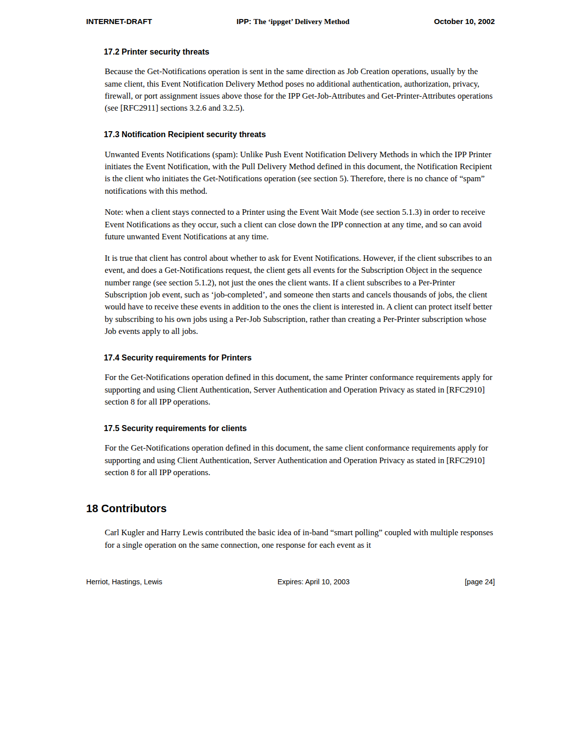INTERNET-DRAFT
IPP: The ‘ippget’ Delivery Method
October 10, 2002
17.2 Printer security threats
Because the Get-Notifications operation is sent in the same direction as Job Creation operations, usually by the same client, this Event Notification Delivery Method poses no additional authentication, authorization, privacy, firewall, or port assignment issues above those for the IPP Get-Job-Attributes and Get-Printer-Attributes operations (see [RFC2911] sections 3.2.6 and 3.2.5).
17.3 Notification Recipient security threats
Unwanted Events Notifications (spam): Unlike Push Event Notification Delivery Methods in which the IPP Printer initiates the Event Notification, with the Pull Delivery Method defined in this document, the Notification Recipient is the client who initiates the Get-Notifications operation (see section 5). Therefore, there is no chance of “spam” notifications with this method.
Note: when a client stays connected to a Printer using the Event Wait Mode (see section 5.1.3) in order to receive Event Notifications as they occur, such a client can close down the IPP connection at any time, and so can avoid future unwanted Event Notifications at any time.
It is true that client has control about whether to ask for Event Notifications. However, if the client subscribes to an event, and does a Get-Notifications request, the client gets all events for the Subscription Object in the sequence number range (see section 5.1.2), not just the ones the client wants. If a client subscribes to a Per-Printer Subscription job event, such as ‘job-completed’, and someone then starts and cancels thousands of jobs, the client would have to receive these events in addition to the ones the client is interested in. A client can protect itself better by subscribing to his own jobs using a Per-Job Subscription, rather than creating a Per-Printer subscription whose Job events apply to all jobs.
17.4 Security requirements for Printers
For the Get-Notifications operation defined in this document, the same Printer conformance requirements apply for supporting and using Client Authentication, Server Authentication and Operation Privacy as stated in [RFC2910] section 8 for all IPP operations.
17.5 Security requirements for clients
For the Get-Notifications operation defined in this document, the same client conformance requirements apply for supporting and using Client Authentication, Server Authentication and Operation Privacy as stated in [RFC2910] section 8 for all IPP operations.
18 Contributors
Carl Kugler and Harry Lewis contributed the basic idea of in-band “smart polling” coupled with multiple responses for a single operation on the same connection, one response for each event as it
Herriot, Hastings, Lewis
Expires: April 10, 2003
[page 24]